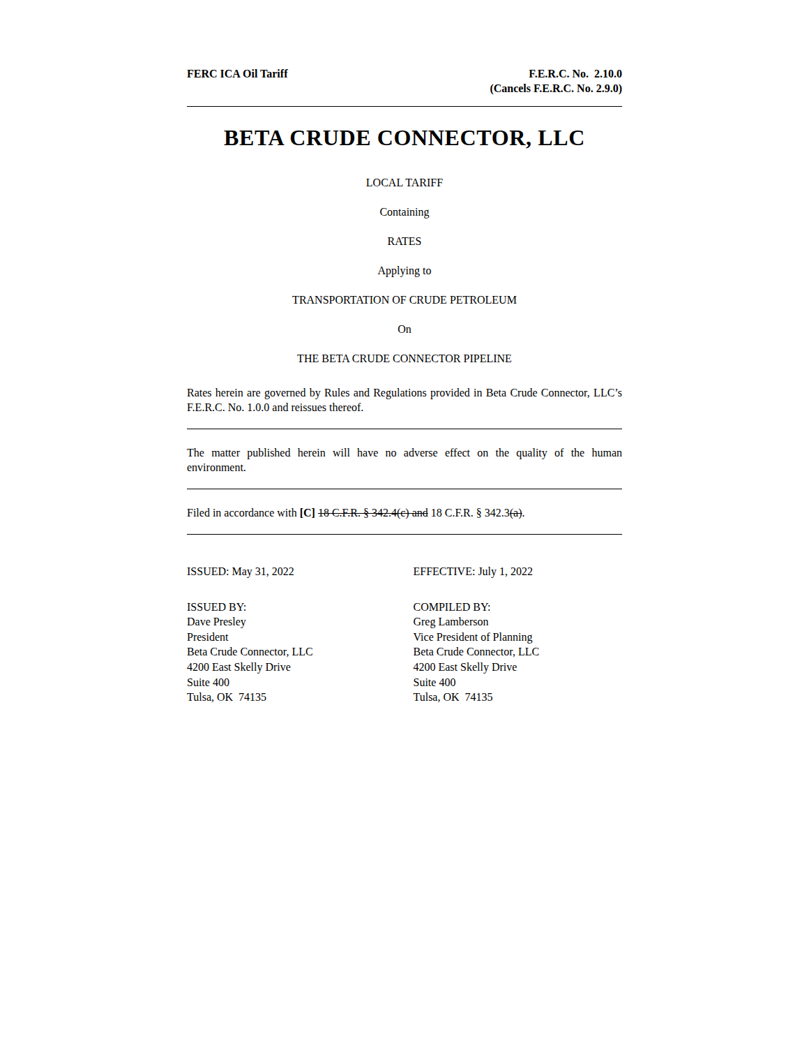FERC ICA Oil Tariff
F.E.R.C. No. 2.10.0
(Cancels F.E.R.C. No. 2.9.0)
BETA CRUDE CONNECTOR, LLC
LOCAL TARIFF
Containing
RATES
Applying to
TRANSPORTATION OF CRUDE PETROLEUM
On
THE BETA CRUDE CONNECTOR PIPELINE
Rates herein are governed by Rules and Regulations provided in Beta Crude Connector, LLC’s F.E.R.C. No. 1.0.0 and reissues thereof.
The matter published herein will have no adverse effect on the quality of the human environment.
Filed in accordance with [C] 18 C.F.R. § 342.4(c) and 18 C.F.R. § 342.3(a).
ISSUED: May 31, 2022
EFFECTIVE: July 1, 2022
ISSUED BY:
Dave Presley
President
Beta Crude Connector, LLC
4200 East Skelly Drive
Suite 400
Tulsa, OK 74135
COMPILED BY:
Greg Lamberson
Vice President of Planning
Beta Crude Connector, LLC
4200 East Skelly Drive
Suite 400
Tulsa, OK 74135